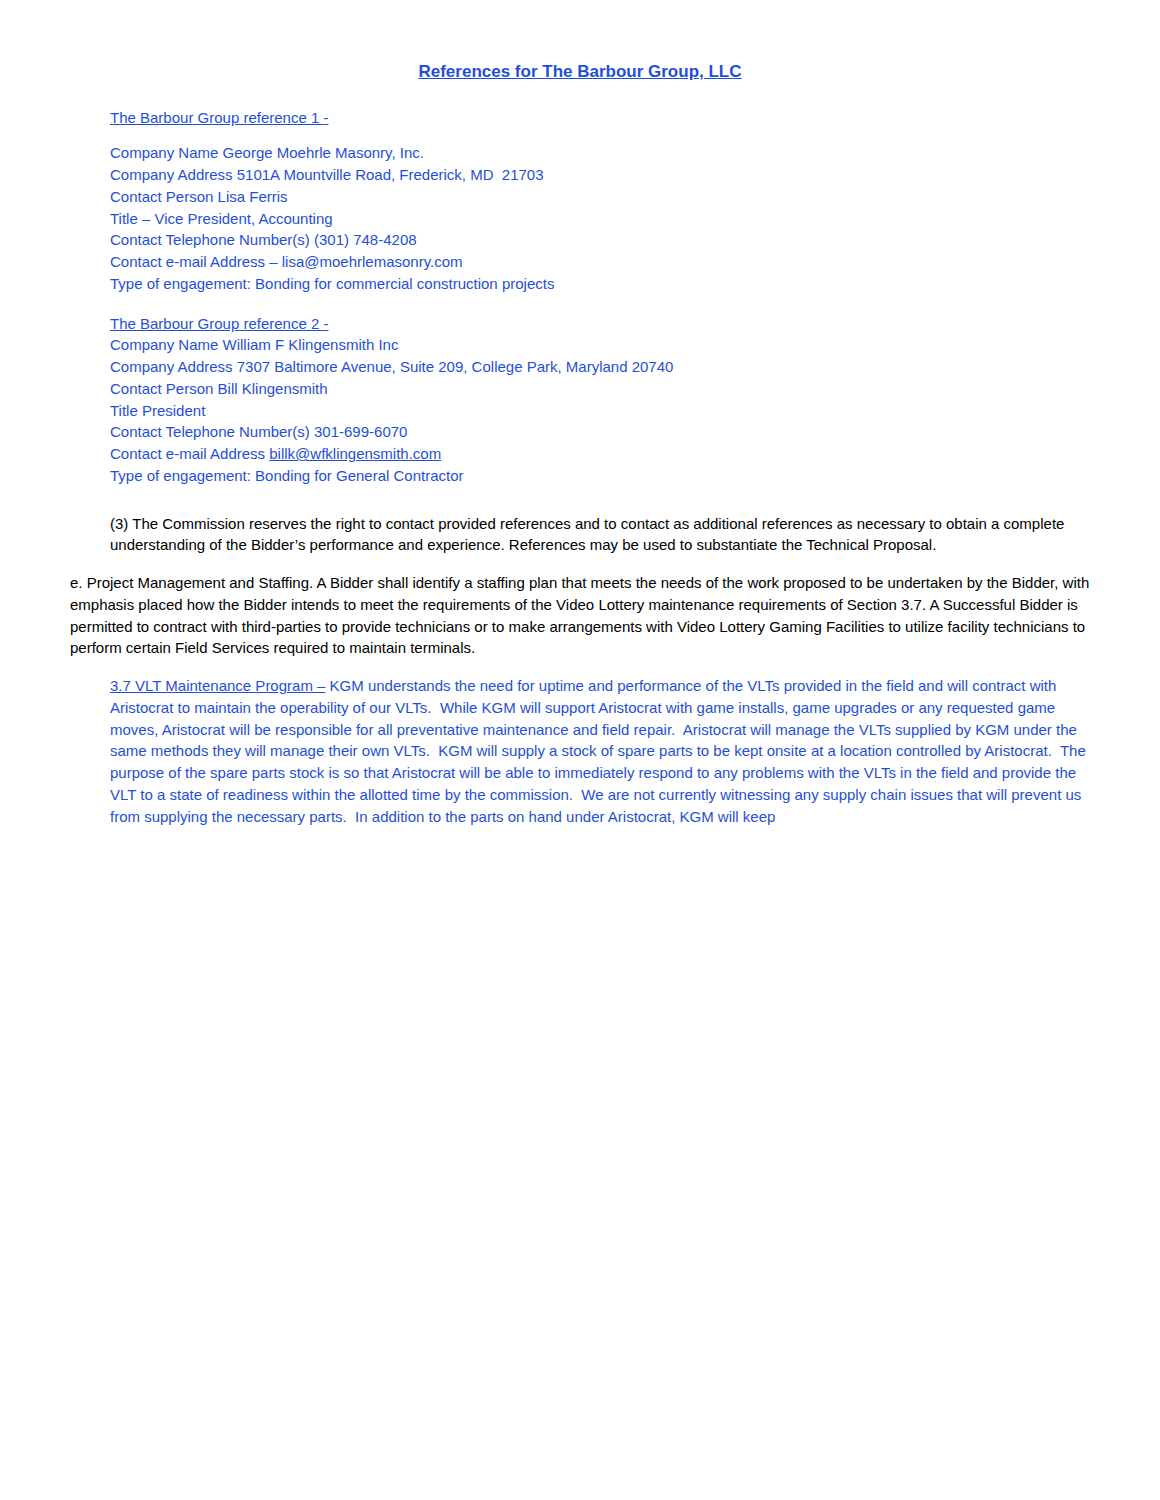References for The Barbour Group, LLC
The Barbour Group reference 1 -
Company Name George Moehrle Masonry, Inc.
Company Address 5101A Mountville Road, Frederick, MD 21703
Contact Person Lisa Ferris
Title – Vice President, Accounting
Contact Telephone Number(s) (301) 748-4208
Contact e-mail Address – lisa@moehrlemasonry.com
Type of engagement: Bonding for commercial construction projects
The Barbour Group reference 2 -
Company Name William F Klingensmith Inc
Company Address 7307 Baltimore Avenue, Suite 209, College Park, Maryland 20740
Contact Person Bill Klingensmith
Title President
Contact Telephone Number(s) 301-699-6070
Contact e-mail Address billk@wfklingensmith.com
Type of engagement: Bonding for General Contractor
(3) The Commission reserves the right to contact provided references and to contact as additional references as necessary to obtain a complete understanding of the Bidder’s performance and experience. References may be used to substantiate the Technical Proposal.
e. Project Management and Staffing. A Bidder shall identify a staffing plan that meets the needs of the work proposed to be undertaken by the Bidder, with emphasis placed how the Bidder intends to meet the requirements of the Video Lottery maintenance requirements of Section 3.7. A Successful Bidder is permitted to contract with third-parties to provide technicians or to make arrangements with Video Lottery Gaming Facilities to utilize facility technicians to perform certain Field Services required to maintain terminals.
3.7 VLT Maintenance Program – KGM understands the need for uptime and performance of the VLTs provided in the field and will contract with Aristocrat to maintain the operability of our VLTs. While KGM will support Aristocrat with game installs, game upgrades or any requested game moves, Aristocrat will be responsible for all preventative maintenance and field repair. Aristocrat will manage the VLTs supplied by KGM under the same methods they will manage their own VLTs. KGM will supply a stock of spare parts to be kept onsite at a location controlled by Aristocrat. The purpose of the spare parts stock is so that Aristocrat will be able to immediately respond to any problems with the VLTs in the field and provide the VLT to a state of readiness within the allotted time by the commission. We are not currently witnessing any supply chain issues that will prevent us from supplying the necessary parts. In addition to the parts on hand under Aristocrat, KGM will keep